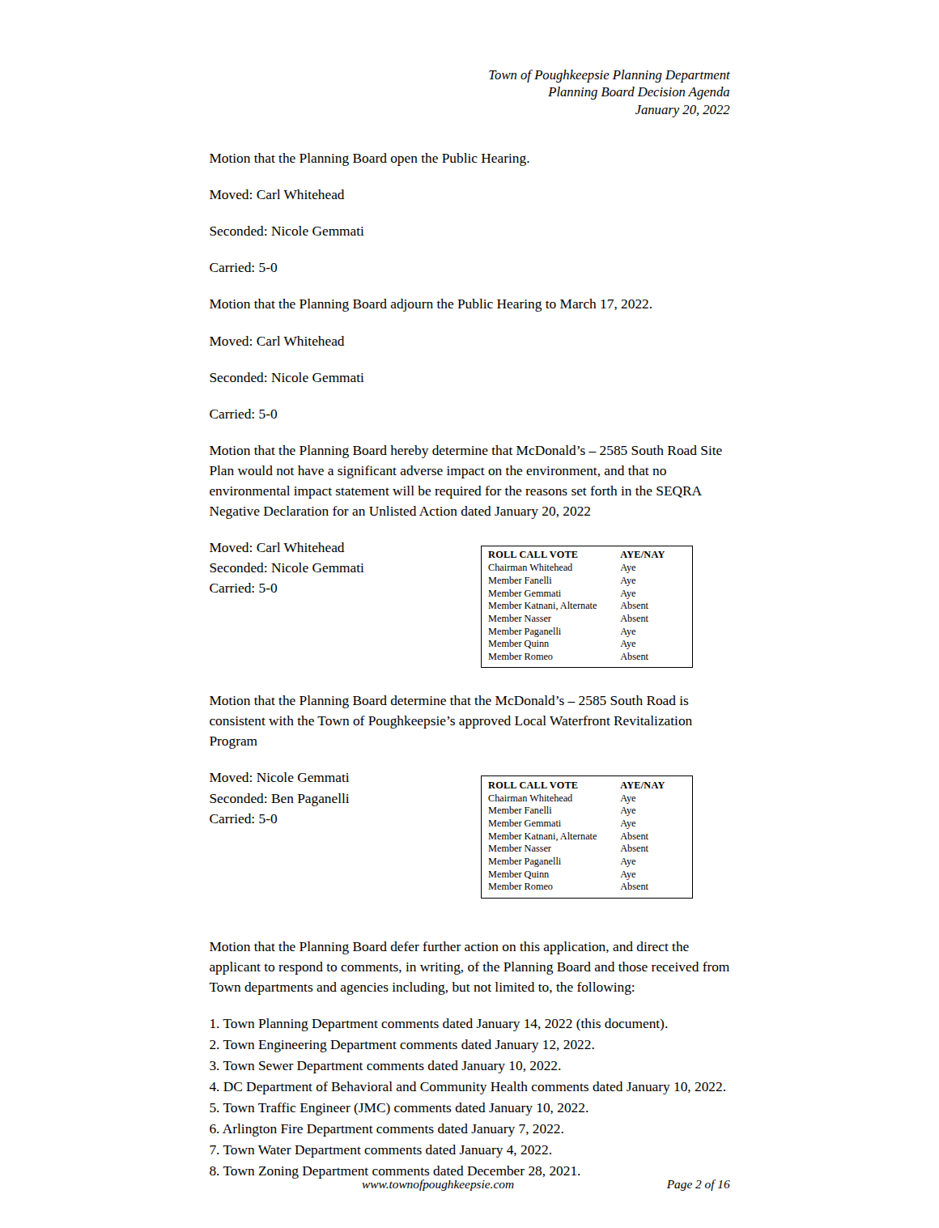Town of Poughkeepsie Planning Department
Planning Board Decision Agenda
January 20, 2022
Motion that the Planning Board open the Public Hearing.
Moved: Carl Whitehead
Seconded: Nicole Gemmati
Carried: 5-0
Motion that the Planning Board adjourn the Public Hearing to March 17, 2022.
Moved: Carl Whitehead
Seconded: Nicole Gemmati
Carried: 5-0
Motion that the Planning Board hereby determine that McDonald’s – 2585 South Road Site Plan would not have a significant adverse impact on the environment, and that no environmental impact statement will be required for the reasons set forth in the SEQRA Negative Declaration for an Unlisted Action dated January 20, 2022
Moved: Carl Whitehead
Seconded: Nicole Gemmati
Carried: 5-0
| ROLL CALL VOTE | AYE/NAY |
| Chairman Whitehead | Aye |
| Member Fanelli | Aye |
| Member Gemmati | Aye |
| Member Katnani, Alternate | Absent |
| Member Nasser | Absent |
| Member Paganelli | Aye |
| Member Quinn | Aye |
| Member Romeo | Absent |
Motion that the Planning Board determine that the McDonald’s – 2585 South Road is consistent with the Town of Poughkeepsie’s approved Local Waterfront Revitalization Program
Moved: Nicole Gemmati
Seconded: Ben Paganelli
Carried: 5-0
| ROLL CALL VOTE | AYE/NAY |
| Chairman Whitehead | Aye |
| Member Fanelli | Aye |
| Member Gemmati | Aye |
| Member Katnani, Alternate | Absent |
| Member Nasser | Absent |
| Member Paganelli | Aye |
| Member Quinn | Aye |
| Member Romeo | Absent |
Motion that the Planning Board defer further action on this application, and direct the applicant to respond to comments, in writing, of the Planning Board and those received from Town departments and agencies including, but not limited to, the following:
1. Town Planning Department comments dated January 14, 2022 (this document).
2. Town Engineering Department comments dated January 12, 2022.
3. Town Sewer Department comments dated January 10, 2022.
4. DC Department of Behavioral and Community Health comments dated January 10, 2022.
5. Town Traffic Engineer (JMC) comments dated January 10, 2022.
6. Arlington Fire Department comments dated January 7, 2022.
7. Town Water Department comments dated January 4, 2022.
8. Town Zoning Department comments dated December 28, 2021.
www.townofpoughkeepsie.com
Page 2 of 16